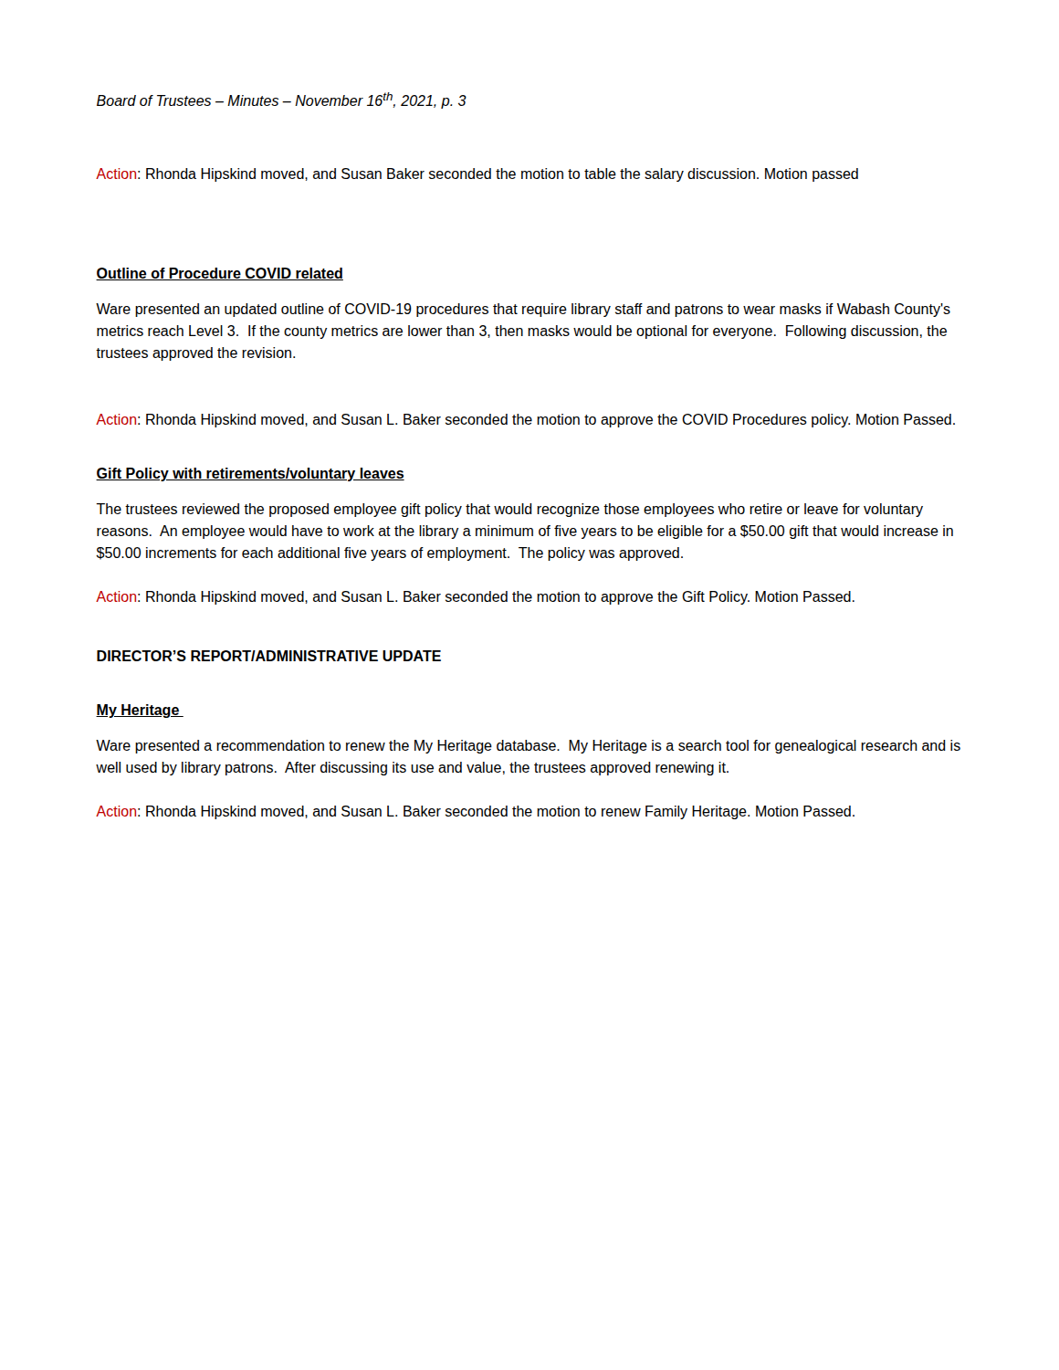Board of Trustees – Minutes – November 16th, 2021, p. 3
Action: Rhonda Hipskind moved, and Susan Baker seconded the motion to table the salary discussion. Motion passed
Outline of Procedure COVID related
Ware presented an updated outline of COVID-19 procedures that require library staff and patrons to wear masks if Wabash County's metrics reach Level 3. If the county metrics are lower than 3, then masks would be optional for everyone. Following discussion, the trustees approved the revision.
Action: Rhonda Hipskind moved, and Susan L. Baker seconded the motion to approve the COVID Procedures policy. Motion Passed.
Gift Policy with retirements/voluntary leaves
The trustees reviewed the proposed employee gift policy that would recognize those employees who retire or leave for voluntary reasons. An employee would have to work at the library a minimum of five years to be eligible for a $50.00 gift that would increase in $50.00 increments for each additional five years of employment. The policy was approved.
Action: Rhonda Hipskind moved, and Susan L. Baker seconded the motion to approve the Gift Policy. Motion Passed.
DIRECTOR’S REPORT/ADMINISTRATIVE UPDATE
My Heritage
Ware presented a recommendation to renew the My Heritage database. My Heritage is a search tool for genealogical research and is well used by library patrons. After discussing its use and value, the trustees approved renewing it.
Action: Rhonda Hipskind moved, and Susan L. Baker seconded the motion to renew Family Heritage. Motion Passed.